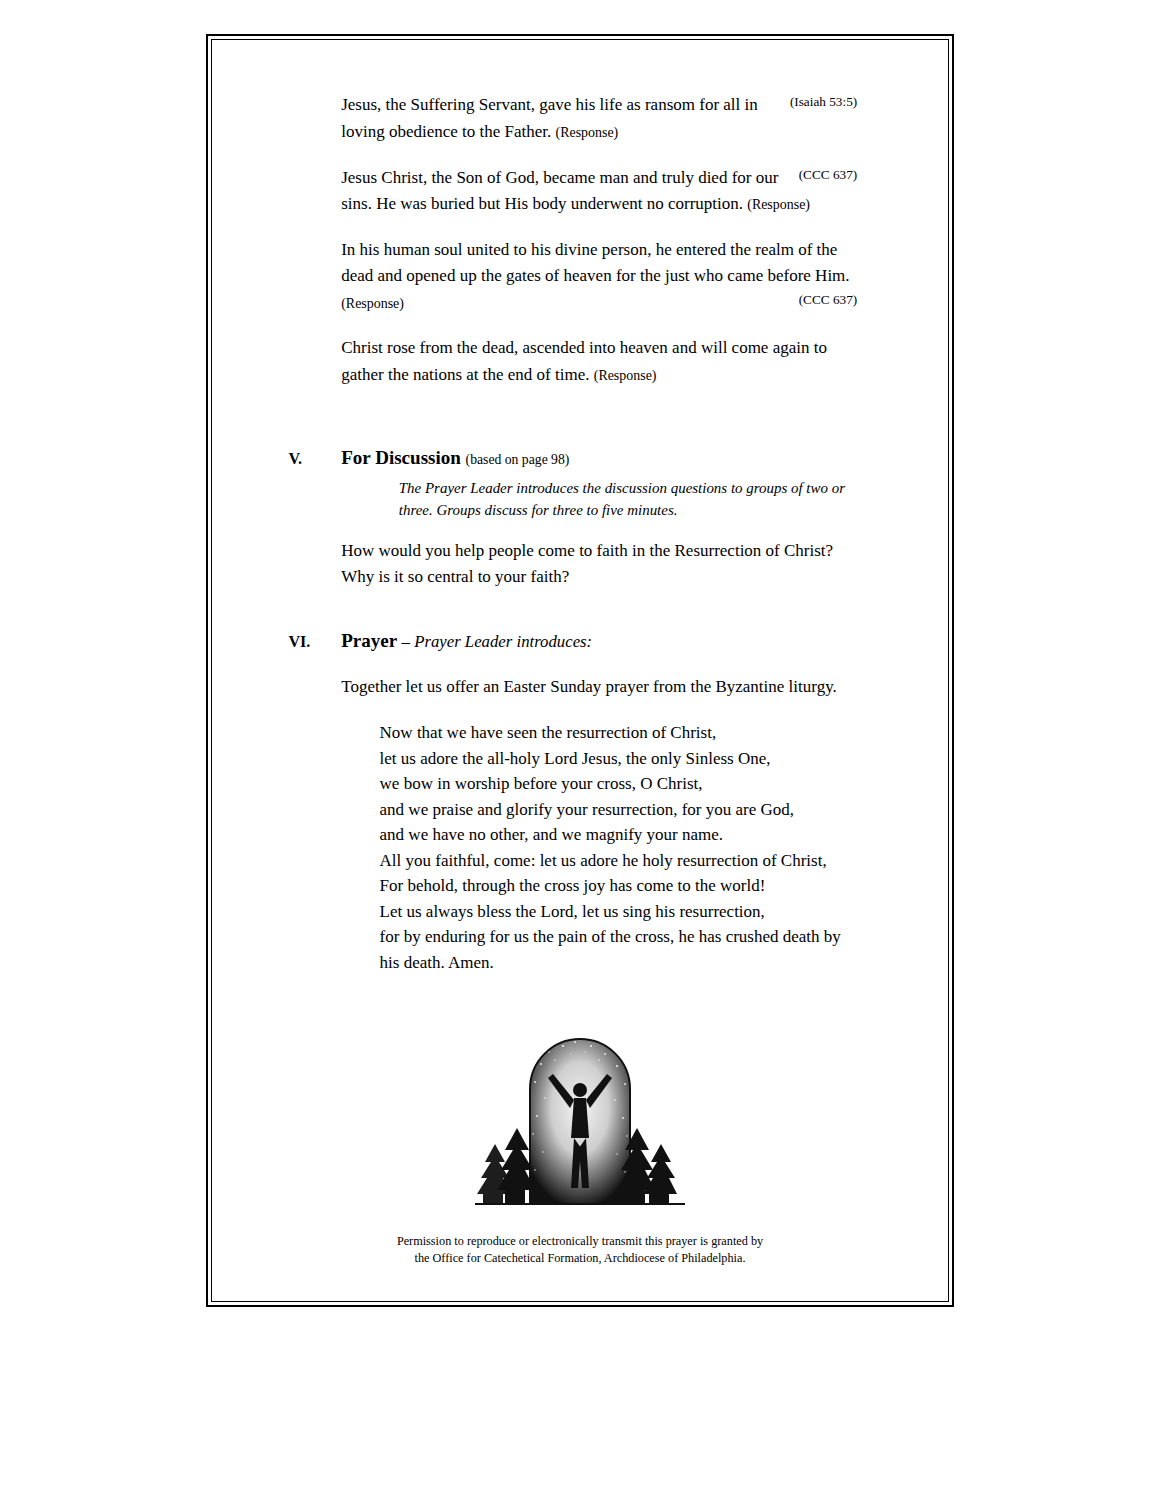(Isaiah 53:5)
Jesus, the Suffering Servant, gave his life as ransom for all in loving obedience to the Father. (Response)
(CCC 637)
Jesus Christ, the Son of God, became man and truly died for our sins. He was buried but His body underwent no corruption. (Response)
In his human soul united to his divine person, he entered the realm of the dead and opened up the gates of heaven for the just who came before Him.
(Response)(CCC 637)
Christ rose from the dead, ascended into heaven and will come again to gather the nations at the end of time. (Response)
V. For Discussion (based on page 98)
The Prayer Leader introduces the discussion questions to groups of two or three. Groups discuss for three to five minutes.
How would you help people come to faith in the Resurrection of Christ? Why is it so central to your faith?
VI. Prayer – Prayer Leader introduces:
Together let us offer an Easter Sunday prayer from the Byzantine liturgy.
Now that we have seen the resurrection of Christ,
let us adore the all-holy Lord Jesus, the only Sinless One,
we bow in worship before your cross, O Christ,
and we praise and glorify your resurrection, for you are God,
and we have no other, and we magnify your name.
All you faithful, come: let us adore he holy resurrection of Christ,
For behold, through the cross joy has come to the world!
Let us always bless the Lord, let us sing his resurrection,
for by enduring for us the pain of the cross, he has crushed death by
his death. Amen.
Permission to reproduce or electronically transmit this prayer is granted by
the Office for Catechetical Formation, Archdiocese of Philadelphia.